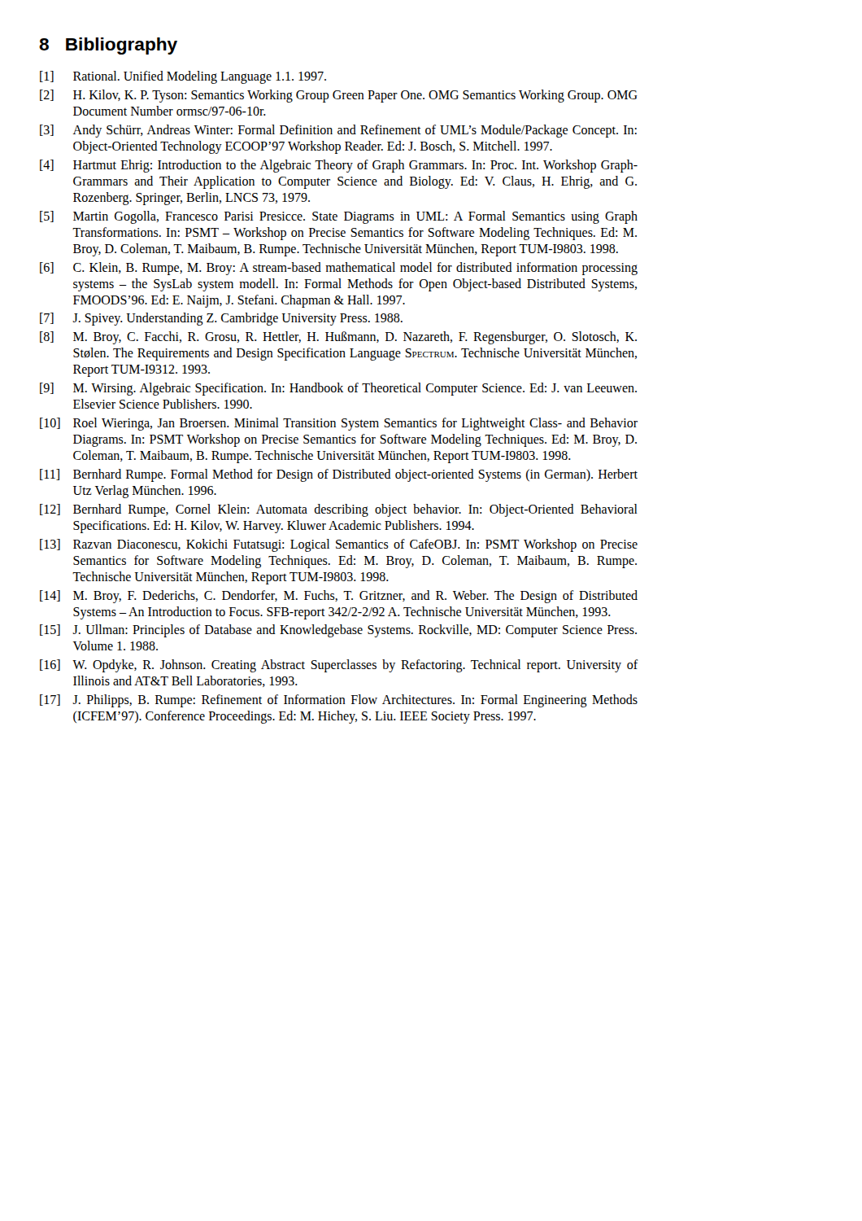8 Bibliography
[1] Rational. Unified Modeling Language 1.1. 1997.
[2] H. Kilov, K. P. Tyson: Semantics Working Group Green Paper One. OMG Semantics Working Group. OMG Document Number ormsc/97-06-10r.
[3] Andy Schürr, Andreas Winter: Formal Definition and Refinement of UML’s Module/Package Concept. In: Object-Oriented Technology ECOOP’97 Workshop Reader. Ed: J. Bosch, S. Mitchell. 1997.
[4] Hartmut Ehrig: Introduction to the Algebraic Theory of Graph Grammars. In: Proc. Int. Workshop Graph-Grammars and Their Application to Computer Science and Biology. Ed: V. Claus, H. Ehrig, and G. Rozenberg. Springer, Berlin, LNCS 73, 1979.
[5] Martin Gogolla, Francesco Parisi Presicce. State Diagrams in UML: A Formal Semantics using Graph Transformations. In: PSMT – Workshop on Precise Semantics for Software Modeling Techniques. Ed: M. Broy, D. Coleman, T. Maibaum, B. Rumpe. Technische Universität München, Report TUM-I9803. 1998.
[6] C. Klein, B. Rumpe, M. Broy: A stream-based mathematical model for distributed information processing systems – the SysLab system modell. In: Formal Methods for Open Object-based Distributed Systems, FMOODS’96. Ed: E. Naijm, J. Stefani. Chapman & Hall. 1997.
[7] J. Spivey. Understanding Z. Cambridge University Press. 1988.
[8] M. Broy, C. Facchi, R. Grosu, R. Hettler, H. Hußmann, D. Nazareth, F. Regensburger, O. Slotosch, K. Stølen. The Requirements and Design Specification Language Spectrum. Technische Universität München, Report TUM-I9312. 1993.
[9] M. Wirsing. Algebraic Specification. In: Handbook of Theoretical Computer Science. Ed: J. van Leeuwen. Elsevier Science Publishers. 1990.
[10] Roel Wieringa, Jan Broersen. Minimal Transition System Semantics for Lightweight Class- and Behavior Diagrams. In: PSMT Workshop on Precise Semantics for Software Modeling Techniques. Ed: M. Broy, D. Coleman, T. Maibaum, B. Rumpe. Technische Universität München, Report TUM-I9803. 1998.
[11] Bernhard Rumpe. Formal Method for Design of Distributed object-oriented Systems (in German). Herbert Utz Verlag München. 1996.
[12] Bernhard Rumpe, Cornel Klein: Automata describing object behavior. In: Object-Oriented Behavioral Specifications. Ed: H. Kilov, W. Harvey. Kluwer Academic Publishers. 1994.
[13] Razvan Diaconescu, Kokichi Futatsugi: Logical Semantics of CafeOBJ. In: PSMT Workshop on Precise Semantics for Software Modeling Techniques. Ed: M. Broy, D. Coleman, T. Maibaum, B. Rumpe. Technische Universität München, Report TUM-I9803. 1998.
[14] M. Broy, F. Dederichs, C. Dendorfer, M. Fuchs, T. Gritzner, and R. Weber. The Design of Distributed Systems – An Introduction to Focus. SFB-report 342/2-2/92 A. Technische Universität München, 1993.
[15] J. Ullman: Principles of Database and Knowledgebase Systems. Rockville, MD: Computer Science Press. Volume 1. 1988.
[16] W. Opdyke, R. Johnson. Creating Abstract Superclasses by Refactoring. Technical report. University of Illinois and AT&T Bell Laboratories, 1993.
[17] J. Philipps, B. Rumpe: Refinement of Information Flow Architectures. In: Formal Engineering Methods (ICFEM’97). Conference Proceedings. Ed: M. Hichey, S. Liu. IEEE Society Press. 1997.